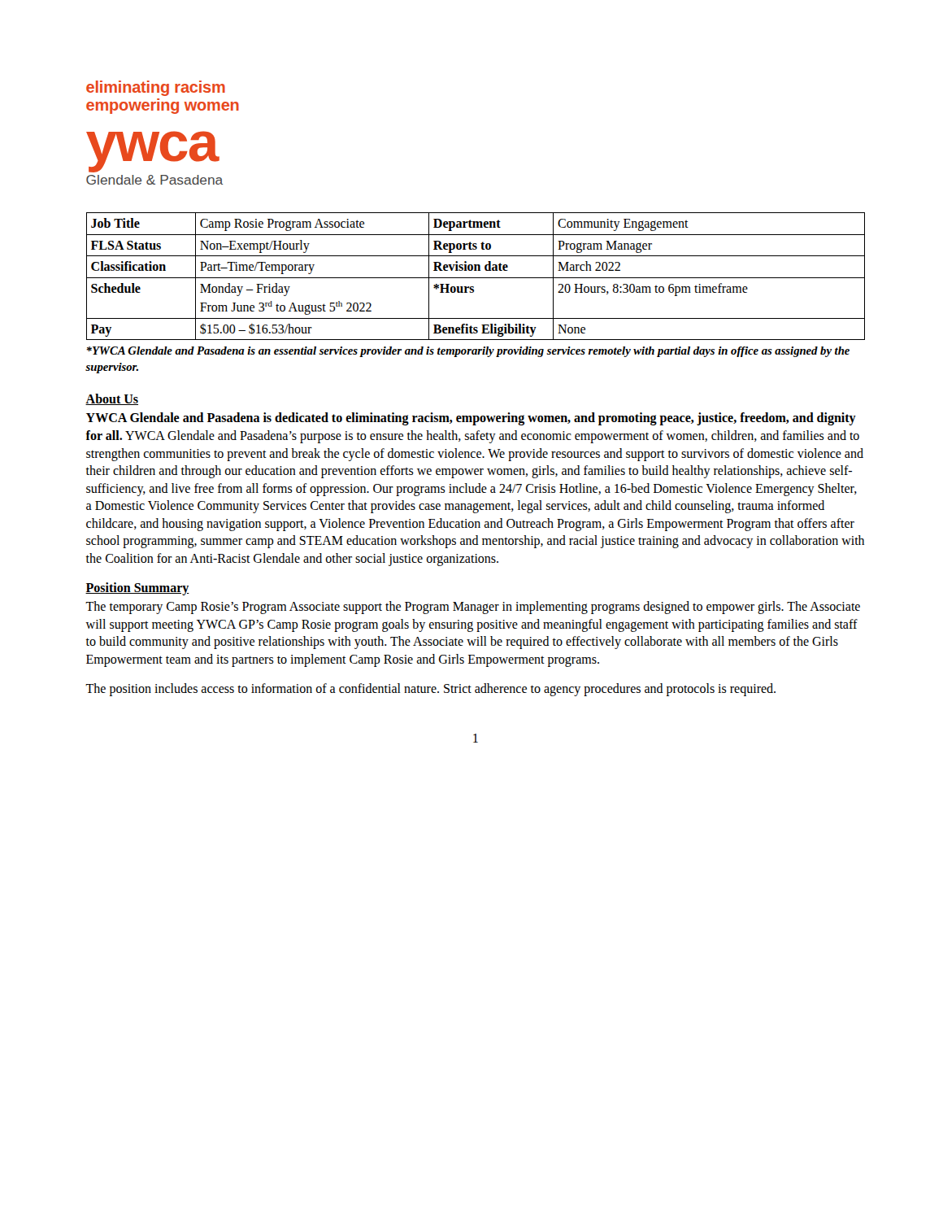eliminating racism
empowering women
ywca
Glendale & Pasadena
| Job Title | Camp Rosie Program Associate | Department | Community Engagement |
| FLSA Status | Non–Exempt/Hourly | Reports to | Program Manager |
| Classification | Part–Time/Temporary | Revision date | March 2022 |
| Schedule | Monday – Friday From June 3 rd to August 5 th 2022 | *Hours | 20 Hours, 8:30am to 6pm timeframe |
| Pay | $15.00 – $16.53/hour | Benefits Eligibility | None |
*YWCA Glendale and Pasadena is an essential services provider and is temporarily providing services remotely with partial days in office as assigned by the supervisor.
About Us
YWCA Glendale and Pasadena is dedicated to eliminating racism, empowering women, and promoting peace, justice, freedom, and dignity for all. YWCA Glendale and Pasadena’s purpose is to ensure the health, safety and economic empowerment of women, children, and families and to strengthen communities to prevent and break the cycle of domestic violence. We provide resources and support to survivors of domestic violence and their children and through our education and prevention efforts we empower women, girls, and families to build healthy relationships, achieve self-sufficiency, and live free from all forms of oppression. Our programs include a 24/7 Crisis Hotline, a 16-bed Domestic Violence Emergency Shelter, a Domestic Violence Community Services Center that provides case management, legal services, adult and child counseling, trauma informed childcare, and housing navigation support, a Violence Prevention Education and Outreach Program, a Girls Empowerment Program that offers after school programming, summer camp and STEAM education workshops and mentorship, and racial justice training and advocacy in collaboration with the Coalition for an Anti-Racist Glendale and other social justice organizations.
Position Summary
The temporary Camp Rosie’s Program Associate support the Program Manager in implementing programs designed to empower girls. The Associate will support meeting YWCA GP’s Camp Rosie program goals by ensuring positive and meaningful engagement with participating families and staff to build community and positive relationships with youth. The Associate will be required to effectively collaborate with all members of the Girls Empowerment team and its partners to implement Camp Rosie and Girls Empowerment programs.
The position includes access to information of a confidential nature. Strict adherence to agency procedures and protocols is required.
1